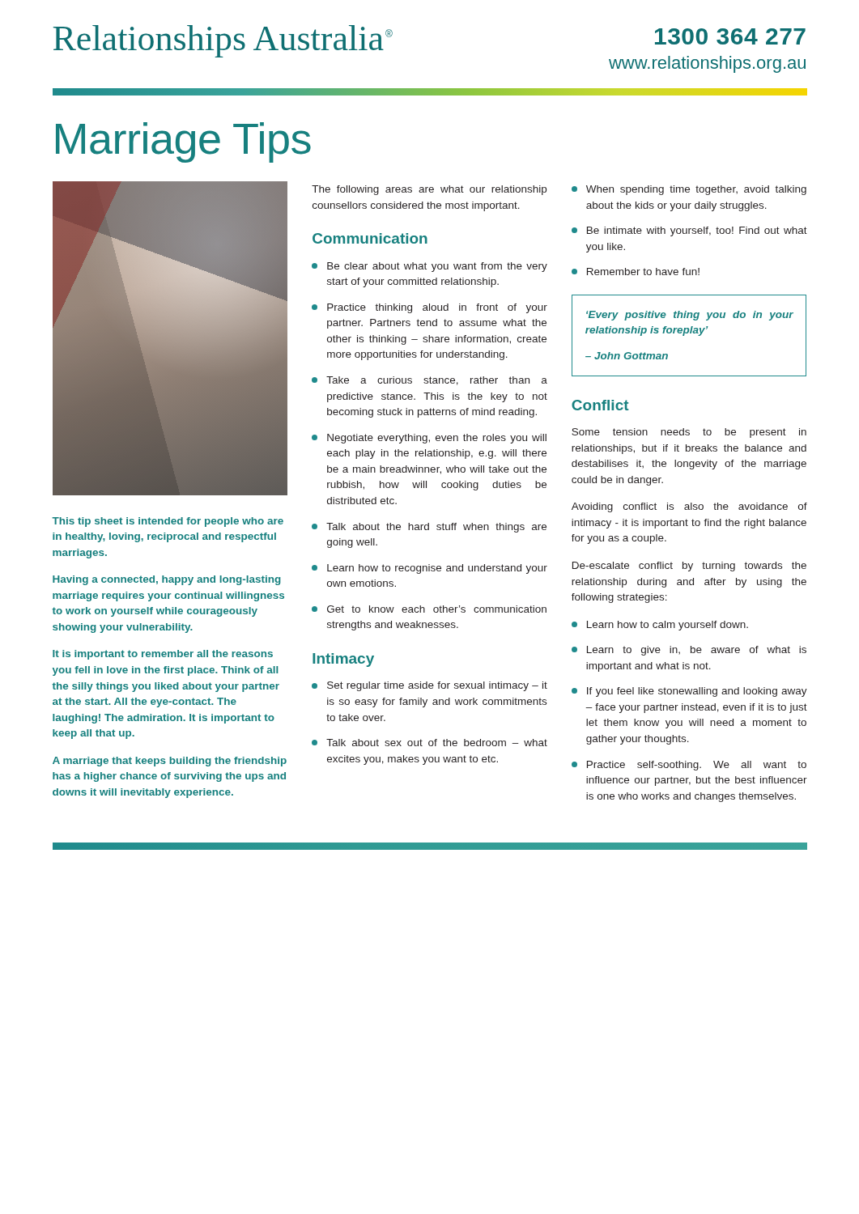Relationships Australia®
1300 364 277
www.relationships.org.au
Marriage Tips
This tip sheet is intended for people who are in healthy, loving, reciprocal and respectful marriages.
Having a connected, happy and long-lasting marriage requires your continual willingness to work on yourself while courageously showing your vulnerability.
It is important to remember all the reasons you fell in love in the first place. Think of all the silly things you liked about your partner at the start. All the eye-contact. The laughing! The admiration. It is important to keep all that up.
A marriage that keeps building the friendship has a higher chance of surviving the ups and downs it will inevitably experience.
The following areas are what our relationship counsellors considered the most important.
Communication
Be clear about what you want from the very start of your committed relationship.
Practice thinking aloud in front of your partner. Partners tend to assume what the other is thinking – share information, create more opportunities for understanding.
Take a curious stance, rather than a predictive stance. This is the key to not becoming stuck in patterns of mind reading.
Negotiate everything, even the roles you will each play in the relationship, e.g. will there be a main breadwinner, who will take out the rubbish, how will cooking duties be distributed etc.
Talk about the hard stuff when things are going well.
Learn how to recognise and understand your own emotions.
Get to know each other’s communication strengths and weaknesses.
Intimacy
Set regular time aside for sexual intimacy – it is so easy for family and work commitments to take over.
Talk about sex out of the bedroom – what excites you, makes you want to etc.
When spending time together, avoid talking about the kids or your daily struggles.
Be intimate with yourself, too! Find out what you like.
Remember to have fun!
‘Every positive thing you do in your relationship is foreplay’
– John Gottman
Conflict
Some tension needs to be present in relationships, but if it breaks the balance and destabilises it, the longevity of the marriage could be in danger.
Avoiding conflict is also the avoidance of intimacy - it is important to find the right balance for you as a couple.
De-escalate conflict by turning towards the relationship during and after by using the following strategies:
Learn how to calm yourself down.
Learn to give in, be aware of what is important and what is not.
If you feel like stonewalling and looking away – face your partner instead, even if it is to just let them know you will need a moment to gather your thoughts.
Practice self-soothing. We all want to influence our partner, but the best influencer is one who works and changes themselves.